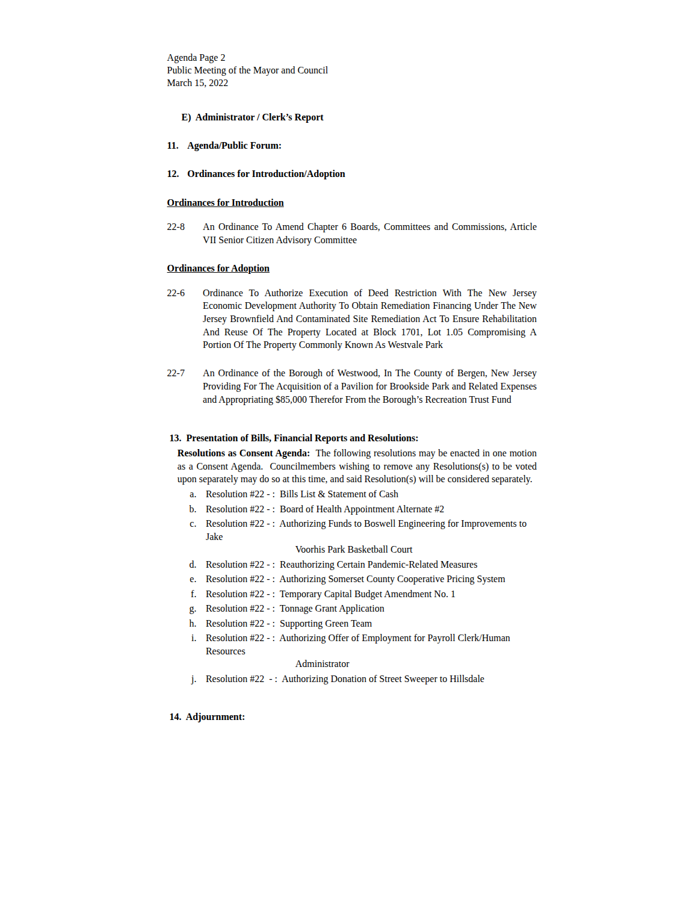Agenda Page 2
Public Meeting of the Mayor and Council
March 15, 2022
E) Administrator / Clerk’s Report
11. Agenda/Public Forum:
12. Ordinances for Introduction/Adoption
Ordinances for Introduction
22-8
An Ordinance To Amend Chapter 6 Boards, Committees and Commissions, Article VII Senior Citizen Advisory Committee
Ordinances for Adoption
22-6
Ordinance To Authorize Execution of Deed Restriction With The New Jersey Economic Development Authority To Obtain Remediation Financing Under The New Jersey Brownfield And Contaminated Site Remediation Act To Ensure Rehabilitation And Reuse Of The Property Located at Block 1701, Lot 1.05 Compromising A Portion Of The Property Commonly Known As Westvale Park
22-7
An Ordinance of the Borough of Westwood, In The County of Bergen, New Jersey Providing For The Acquisition of a Pavilion for Brookside Park and Related Expenses and Appropriating $85,000 Therefor From the Borough’s Recreation Trust Fund
13. Presentation of Bills, Financial Reports and Resolutions:
Resolutions as Consent Agenda: The following resolutions may be enacted in one motion as a Consent Agenda. Councilmembers wishing to remove any Resolutions(s) to be voted upon separately may do so at this time, and said Resolution(s) will be considered separately.
Resolution #22 - : Bills List & Statement of Cash
Resolution #22 - : Board of Health Appointment Alternate #2
Resolution #22 - : Authorizing Funds to Boswell Engineering for Improvements to Jake Voorhis Park Basketball Court
Resolution #22 - : Reauthorizing Certain Pandemic-Related Measures
Resolution #22 - : Authorizing Somerset County Cooperative Pricing System
Resolution #22 - : Temporary Capital Budget Amendment No. 1
Resolution #22 - : Tonnage Grant Application
Resolution #22 - : Supporting Green Team
Resolution #22 - : Authorizing Offer of Employment for Payroll Clerk/Human Resources Administrator
Resolution #22 - : Authorizing Donation of Street Sweeper to Hillsdale
14. Adjournment: